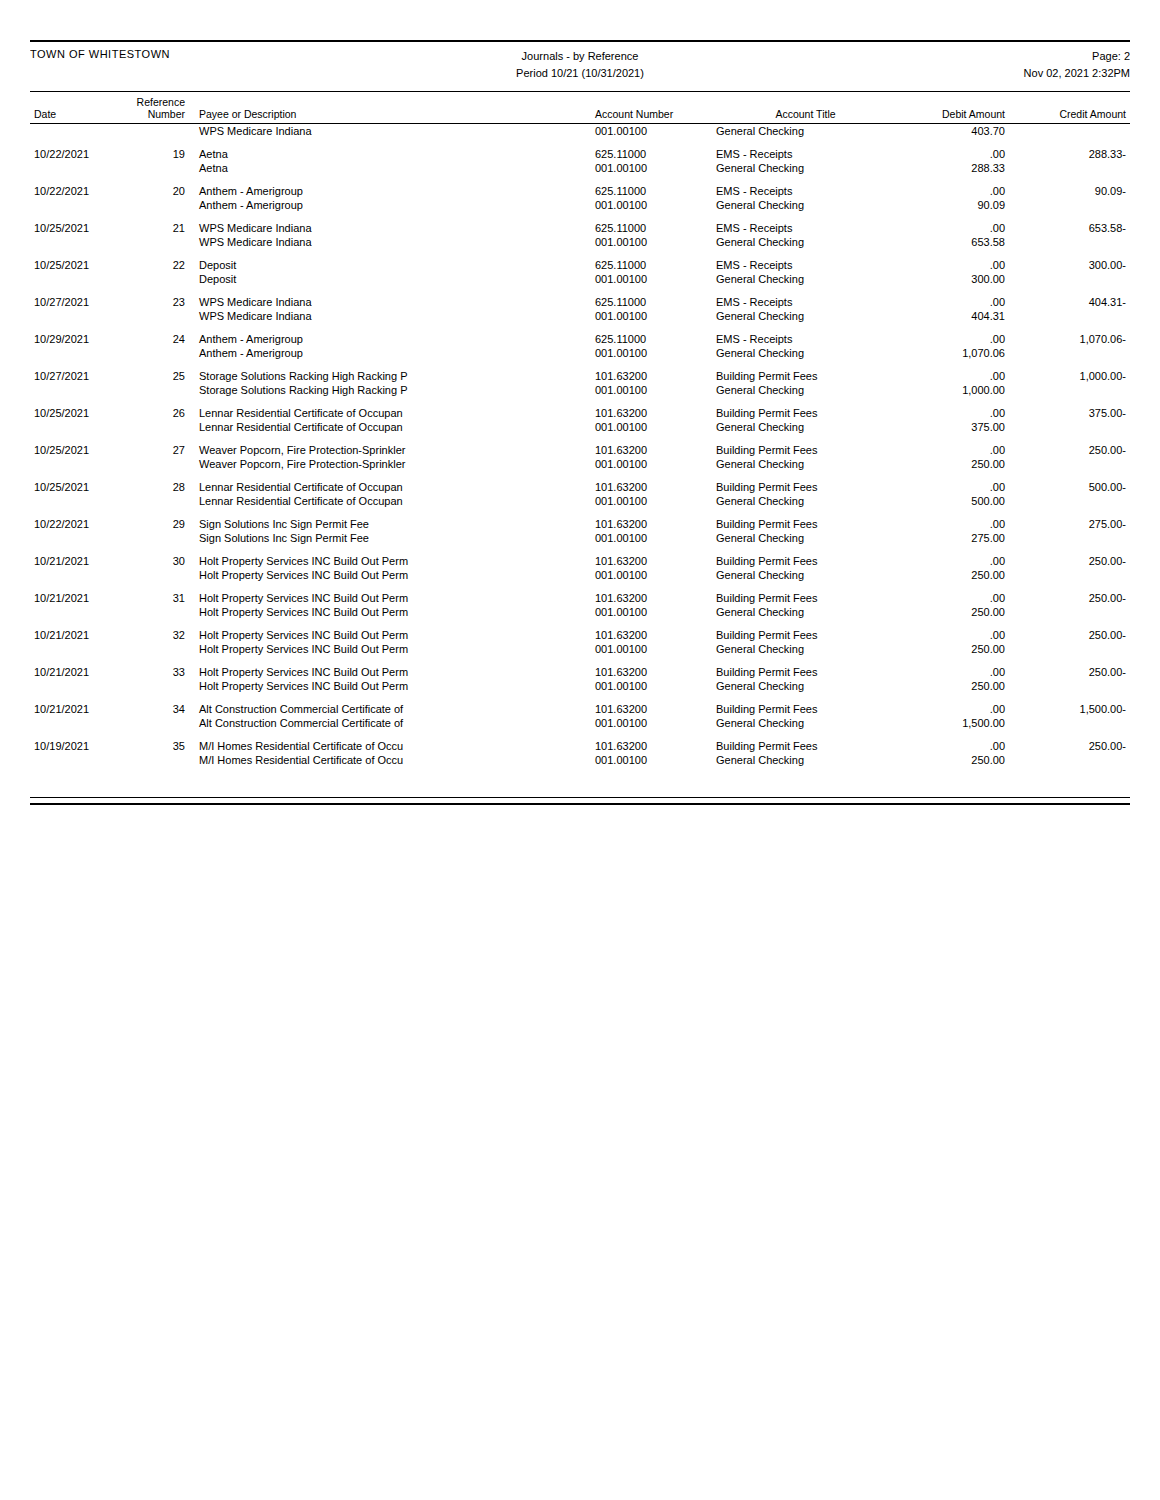TOWN OF WHITESTOWN
Journals - by Reference
Period 10/21 (10/31/2021)
Page: 2
Nov 02, 2021 2:32PM
| Date | Reference Number | Payee or Description | Account Number | Account Title | Debit Amount | Credit Amount |
| --- | --- | --- | --- | --- | --- | --- |
| | | WPS Medicare Indiana | 001.00100 | General Checking | 403.70 | |
| 10/22/2021 | 19 | Aetna | 625.11000 | EMS - Receipts | .00 | 288.33- |
| | | Aetna | 001.00100 | General Checking | 288.33 | |
| 10/22/2021 | 20 | Anthem - Amerigroup | 625.11000 | EMS - Receipts | .00 | 90.09- |
| | | Anthem - Amerigroup | 001.00100 | General Checking | 90.09 | |
| 10/25/2021 | 21 | WPS Medicare Indiana | 625.11000 | EMS - Receipts | .00 | 653.58- |
| | | WPS Medicare Indiana | 001.00100 | General Checking | 653.58 | |
| 10/25/2021 | 22 | Deposit | 625.11000 | EMS - Receipts | .00 | 300.00- |
| | | Deposit | 001.00100 | General Checking | 300.00 | |
| 10/27/2021 | 23 | WPS Medicare Indiana | 625.11000 | EMS - Receipts | .00 | 404.31- |
| | | WPS Medicare Indiana | 001.00100 | General Checking | 404.31 | |
| 10/29/2021 | 24 | Anthem - Amerigroup | 625.11000 | EMS - Receipts | .00 | 1,070.06- |
| | | Anthem - Amerigroup | 001.00100 | General Checking | 1,070.06 | |
| 10/27/2021 | 25 | Storage Solutions Racking High Racking P | 101.63200 | Building Permit Fees | .00 | 1,000.00- |
| | | Storage Solutions Racking High Racking P | 001.00100 | General Checking | 1,000.00 | |
| 10/25/2021 | 26 | Lennar Residential Certificate of Occupan | 101.63200 | Building Permit Fees | .00 | 375.00- |
| | | Lennar Residential Certificate of Occupan | 001.00100 | General Checking | 375.00 | |
| 10/25/2021 | 27 | Weaver Popcorn, Fire Protection-Sprinkler | 101.63200 | Building Permit Fees | .00 | 250.00- |
| | | Weaver Popcorn, Fire Protection-Sprinkler | 001.00100 | General Checking | 250.00 | |
| 10/25/2021 | 28 | Lennar Residential Certificate of Occupan | 101.63200 | Building Permit Fees | .00 | 500.00- |
| | | Lennar Residential Certificate of Occupan | 001.00100 | General Checking | 500.00 | |
| 10/22/2021 | 29 | Sign Solutions Inc Sign Permit Fee | 101.63200 | Building Permit Fees | .00 | 275.00- |
| | | Sign Solutions Inc Sign Permit Fee | 001.00100 | General Checking | 275.00 | |
| 10/21/2021 | 30 | Holt Property Services INC Build Out Perm | 101.63200 | Building Permit Fees | .00 | 250.00- |
| | | Holt Property Services INC Build Out Perm | 001.00100 | General Checking | 250.00 | |
| 10/21/2021 | 31 | Holt Property Services INC Build Out Perm | 101.63200 | Building Permit Fees | .00 | 250.00- |
| | | Holt Property Services INC Build Out Perm | 001.00100 | General Checking | 250.00 | |
| 10/21/2021 | 32 | Holt Property Services INC Build Out Perm | 101.63200 | Building Permit Fees | .00 | 250.00- |
| | | Holt Property Services INC Build Out Perm | 001.00100 | General Checking | 250.00 | |
| 10/21/2021 | 33 | Holt Property Services INC Build Out Perm | 101.63200 | Building Permit Fees | .00 | 250.00- |
| | | Holt Property Services INC Build Out Perm | 001.00100 | General Checking | 250.00 | |
| 10/21/2021 | 34 | Alt Construction Commercial Certificate of | 101.63200 | Building Permit Fees | .00 | 1,500.00- |
| | | Alt Construction Commercial Certificate of | 001.00100 | General Checking | 1,500.00 | |
| 10/19/2021 | 35 | M/I Homes Residential Certificate of Occu | 101.63200 | Building Permit Fees | .00 | 250.00- |
| | | M/I Homes Residential Certificate of Occu | 001.00100 | General Checking | 250.00 | |